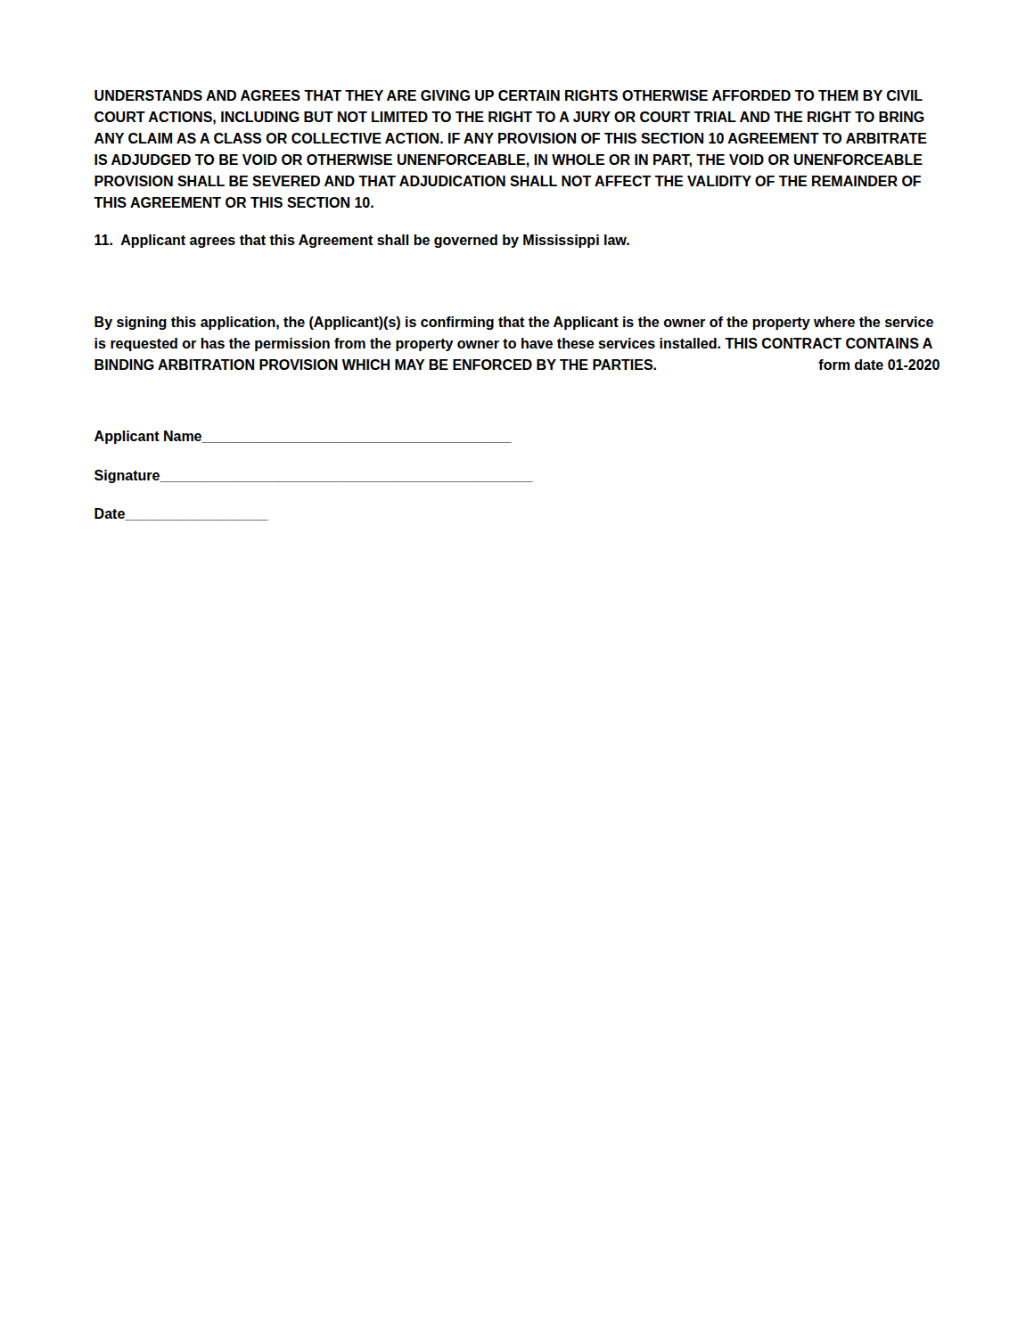Understands and agrees that they are giving up certain rights otherwise afforded to them by civil court actions, including but not limited to the right to a jury or court trial and the right to bring any claim as a class or collective action. If any provision of this Section 10 agreement to arbitrate is adjudged to be void or otherwise unenforceable, in whole or in part, the void or unenforceable provision shall be severed and that adjudication shall not affect the validity of the remainder of this agreement or this Section 10.
11. Applicant agrees that this Agreement shall be governed by Mississippi law.
By signing this application, the (Applicant)(s) is confirming that the Applicant is the owner of the property where the service is requested or has the permission from the property owner to have these services installed. This contract contains a binding arbitration provision which may be enforced by the parties. form date 01-2020
Applicant Name_______________________________________
Signature_______________________________________________
Date__________________